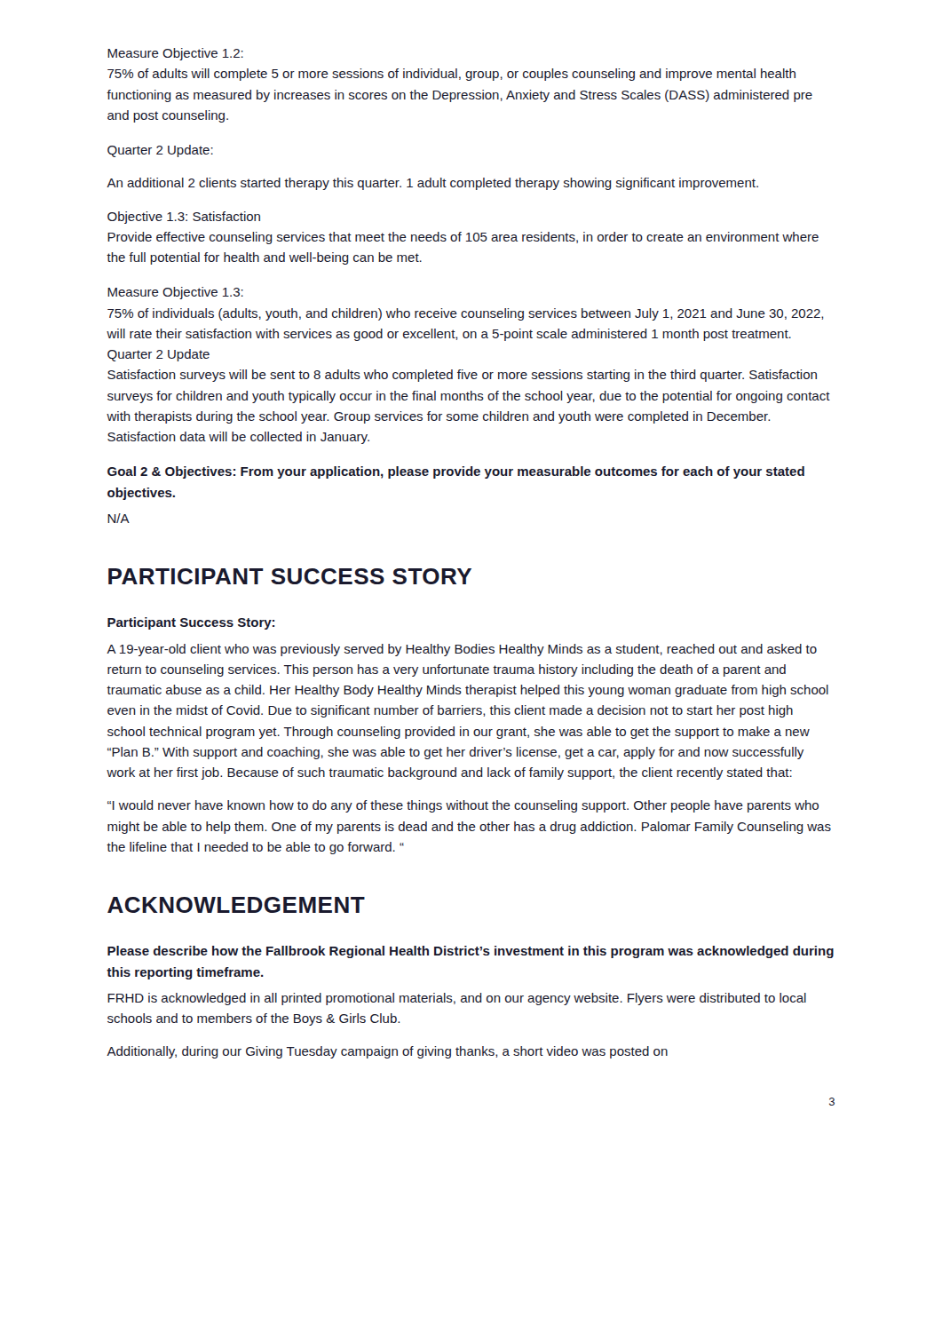Measure Objective 1.2:
75% of adults will complete 5 or more sessions of individual, group, or couples counseling and improve mental health functioning as measured by increases in scores on the Depression, Anxiety and Stress Scales (DASS) administered pre and post counseling.
Quarter 2 Update:
An additional 2 clients started therapy this quarter. 1 adult completed therapy showing significant improvement.
Objective 1.3: Satisfaction
Provide effective counseling services that meet the needs of 105 area residents, in order to create an environment where the full potential for health and well-being can be met.
Measure Objective 1.3:
75% of individuals (adults, youth, and children) who receive counseling services between July 1, 2021 and June 30, 2022, will rate their satisfaction with services as good or excellent, on a 5-point scale administered 1 month post treatment.
Quarter 2 Update
Satisfaction surveys will be sent to 8 adults who completed five or more sessions starting in the third quarter. Satisfaction surveys for children and youth typically occur in the final months of the school year, due to the potential for ongoing contact with therapists during the school year. Group services for some children and youth were completed in December. Satisfaction data will be collected in January.
Goal 2 & Objectives: From your application, please provide your measurable outcomes for each of your stated objectives.
N/A
PARTICIPANT SUCCESS STORY
Participant Success Story:
A 19-year-old client who was previously served by Healthy Bodies Healthy Minds as a student, reached out and asked to return to counseling services. This person has a very unfortunate trauma history including the death of a parent and traumatic abuse as a child. Her Healthy Body Healthy Minds therapist helped this young woman graduate from high school even in the midst of Covid. Due to significant number of barriers, this client made a decision not to start her post high school technical program yet. Through counseling provided in our grant, she was able to get the support to make a new “Plan B.” With support and coaching, she was able to get her driver’s license, get a car, apply for and now successfully work at her first job. Because of such traumatic background and lack of family support, the client recently stated that:
“I would never have known how to do any of these things without the counseling support. Other people have parents who might be able to help them. One of my parents is dead and the other has a drug addiction. Palomar Family Counseling was the lifeline that I needed to be able to go forward. “
ACKNOWLEDGEMENT
Please describe how the Fallbrook Regional Health District’s investment in this program was acknowledged during this reporting timeframe.
FRHD is acknowledged in all printed promotional materials, and on our agency website. Flyers were distributed to local schools and to members of the Boys & Girls Club.
Additionally, during our Giving Tuesday campaign of giving thanks, a short video was posted on
3